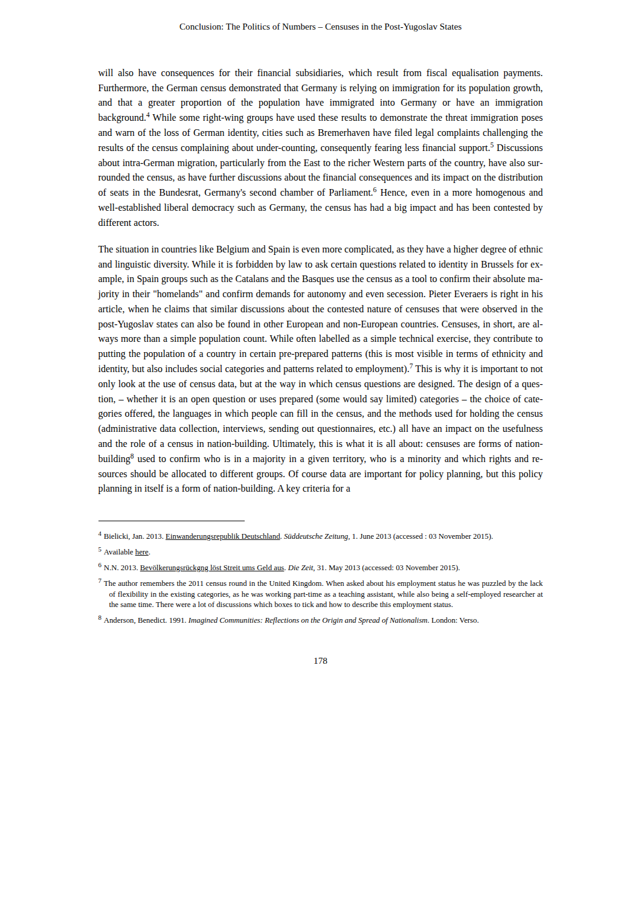Conclusion: The Politics of Numbers – Censuses in the Post-Yugoslav States
will also have consequences for their financial subsidiaries, which result from fiscal equalisation payments. Furthermore, the German census demonstrated that Germany is relying on immigration for its population growth, and that a greater proportion of the population have immigrated into Germany or have an immigration background.4 While some right-wing groups have used these results to demonstrate the threat immigration poses and warn of the loss of German identity, cities such as Bremerhaven have filed legal complaints challenging the results of the census complaining about under-counting, consequently fearing less financial support.5 Discussions about intra-German migration, particularly from the East to the richer Western parts of the country, have also surrounded the census, as have further discussions about the financial consequences and its impact on the distribution of seats in the Bundesrat, Germany's second chamber of Parliament.6 Hence, even in a more homogenous and well-established liberal democracy such as Germany, the census has had a big impact and has been contested by different actors.
The situation in countries like Belgium and Spain is even more complicated, as they have a higher degree of ethnic and linguistic diversity. While it is forbidden by law to ask certain questions related to identity in Brussels for example, in Spain groups such as the Catalans and the Basques use the census as a tool to confirm their absolute majority in their "homelands" and confirm demands for autonomy and even secession. Pieter Everaers is right in his article, when he claims that similar discussions about the contested nature of censuses that were observed in the post-Yugoslav states can also be found in other European and non-European countries. Censuses, in short, are always more than a simple population count. While often labelled as a simple technical exercise, they contribute to putting the population of a country in certain pre-prepared patterns (this is most visible in terms of ethnicity and identity, but also includes social categories and patterns related to employment).7 This is why it is important to not only look at the use of census data, but at the way in which census questions are designed. The design of a question, – whether it is an open question or uses prepared (some would say limited) categories – the choice of categories offered, the languages in which people can fill in the census, and the methods used for holding the census (administrative data collection, interviews, sending out questionnaires, etc.) all have an impact on the usefulness and the role of a census in nation-building. Ultimately, this is what it is all about: censuses are forms of nation-building8 used to confirm who is in a majority in a given territory, who is a minority and which rights and resources should be allocated to different groups. Of course data are important for policy planning, but this policy planning in itself is a form of nation-building. A key criteria for a
4 Bielicki, Jan. 2013. Einwanderungsrepublik Deutschland. Süddeutsche Zeitung, 1. June 2013 (accessed : 03 November 2015).
5 Available here.
6 N.N. 2013. Bevölkerungsrückgng löst Streit ums Geld aus. Die Zeit, 31. May 2013 (accessed: 03 November 2015).
7 The author remembers the 2011 census round in the United Kingdom. When asked about his employment status he was puzzled by the lack of flexibility in the existing categories, as he was working part-time as a teaching assistant, while also being a self-employed researcher at the same time. There were a lot of discussions which boxes to tick and how to describe this employment status.
8 Anderson, Benedict. 1991. Imagined Communities: Reflections on the Origin and Spread of Nationalism. London: Verso.
178